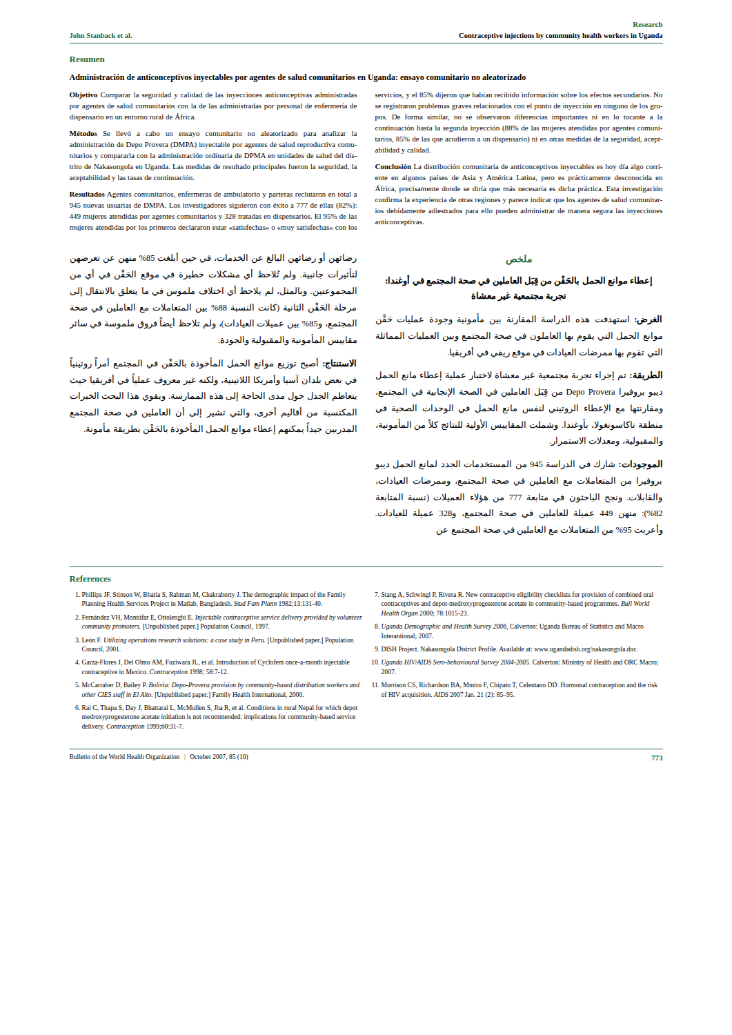John Stanback et al.
Research Contraceptive injections by community health workers in Uganda
Resumen
Administración de anticonceptivos inyectables por agentes de salud comunitarios en Uganda: ensayo comunitario no aleatorizado
Objetivo Comparar la seguridad y calidad de las inyecciones anticonceptivas administradas por agentes de salud comunitarios con la de las administradas por personal de enfermería de dispensario en un entorno rural de África.
Métodos Se llevó a cabo un ensayo comunitario no aleatorizado para analizar la administración de Depo Provera (DMPA) inyectable por agentes de salud reproductiva comunitarios y compararla con la administración ordinaria de DPMA en unidades de salud del distrito de Nakasongola en Uganda. Las medidas de resultado principales fueron la seguridad, la aceptabilidad y las tasas de continuación.
Resultados Agentes comunitarios, enfermeras de ambulatorio y parteras reclutaron en total a 945 nuevas usuarias de DMPA. Los investigadores siguieron con éxito a 777 de ellas (82%): 449 mujeres atendidas por agentes comunitarios y 328 tratadas en dispensarios. El 95% de las mujeres atendidas por los primeros declararon estar «satisfechas» o «muy satisfechas» con los servicios, y el 85% dijeron que habían recibido información sobre los efectos secundarios. No se registraron problemas graves relacionados con el punto de inyección en ninguno de los grupos. De forma similar, no se observaron diferencias importantes ni en lo tocante a la continuación hasta la segunda inyección (88% de las mujeres atendidas por agentes comunitarios, 85% de las que acudieron a un dispensario) ni en otras medidas de la seguridad, aceptabilidad y calidad.
Conclusión La distribución comunitaria de anticonceptivos inyectables es hoy día algo corriente en algunos países de Asia y América Latina, pero es prácticamente desconocida en África, precisamente donde se diría que más necesaria es dicha práctica. Esta investigación confirma la experiencia de otras regiones y parece indicar que los agentes de salud comunitarios debidamente adiestrados para ello pueden administrar de manera segura las inyecciones anticonceptivas.
ملخص
إعطاء موانع الحمل بالحَقْن من قِبَل العاملين في صحة المجتمع في أوغندا: تجربة مجتمعية غير معشاة
الغرض: استهدفت هذه الدراسة المقارنة بين مأمونية وجودة عمليات حَقْن موانع الحمل التي يقوم بها العاملون في صحة المجتمع وبين العمليات المماثلة التي تقوم بها ممرضات العيادات في موقع ريفي في أفريقيا.
الطريقة: تم إجراء تجربة مجتمعية غير معشاة لاختبار عملية إعطاء مانع الحمل ديبو بروفيرا Depo Provera من قِبَل العاملين في الصحة الإنجابية في المجتمع، ومقارنتها مع الإعطاء الروتيني لنفس مانع الحمل في الوحدات الصحية في منطقة ناكاسونغولا، بأوغندا. وشملت المقاييس الأولية للنتائج كلاً من المأمونية، والمقبولية، ومعدلات الاستمرار.
الموجودات: شارك في الدراسة 945 من المستخدمات الجدد لمانع الحمل ديبو بروفيرا من المتعاملات مع العاملين في صحة المجتمع، وممرضات العيادات، والقابلات. ونجح الباحثون في متابعة 777 من هؤلاء العميلات (نسبة المتابعة 82%): منهن 449 عميلة للعاملين في صحة المجتمع، و328 عميلة للعيادات. وأعربت 95% من المتعاملات مع العاملين في صحة المجتمع عن
رضائهن أو رضائهن البالغ عن الخدمات، في حين أبلغت 85% منهن عن تعرضهن لتأثيرات جانبية. ولم تُلاحظ أي مشكلات خطيرة في موقع الحَقْن في أي من المجموعتين. وبالمثل، لم يلاحظ أي اختلاف ملموس في ما يتعلق بالانتقال إلى مرحلة الحَقْن الثانية (كانت النسبة 88% بين المتعاملات مع العاملين في صحة المجتمع، و85% بين عميلات العيادات)، ولم تلاحظ أيضاً فروق ملموسة في سائر مقاييس المأمونية والمقبولية والجودة.
الاستنتاج: أصبح توزيع موانع الحمل المأخوذة بالحَقْن في المجتمع أمراً روتينياً في بعض بلدان آسيا وأمريكا اللاتينية، ولكنه غير معروف عملياً في أفريقيا حيث يتعاظم الجدل حول مدى الحاجة إلى هذه الممارسة. ويقوي هذا البحث الخبرات المكتسبة من أقاليم أخرى، والتي تشير إلى أن العاملين في صحة المجتمع المدربين جيداً يمكنهم إعطاء موانع الحمل المأخوذة بالحَقْن بطريقة مأمونة.
References
Phillips JF, Stinson W, Bhatia S, Rahman M, Chakraborty J. The demographic impact of the Family Planning Health Services Project in Matlab, Bangladesh. Stud Fam Plann 1982;13:131-40.
Fernández VH, Montúfar E, Ottolenghi E. Injectable contraceptive service delivery provided by volunteer community promoters. [Unpublished paper.] Population Council, 1997.
León F. Utilizing operations research solutions: a case study in Peru. [Unpublished paper.] Population Council, 2001.
Garza-Flores J, Del Olmo AM, Fuziwara JL, et al. Introduction of Cyclofem once-a-month injectable contraceptive in Mexico. Contraception 1998; 58:7-12.
McCarraher D, Bailey P. Bolivia: Depo-Provera provision by community-based distribution workers and other CIES staff in El Alto. [Unpublished paper.] Family Health International, 2000.
Rai C, Thapa S, Day J, Bhattarai L, McMullen S, Jha R, et al. Conditions in rural Nepal for which depot medroxyprogesterone acetate initiation is not recommended: implications for community-based service delivery. Contraception 1999;60:31-7.
Stang A, Schwingl P, Rivera R. New contraceptive eligibility checklists for provision of combined oral contraceptives and depot-medroxyprogesterone acetate in community-based programmes. Bull World Health Organ 2000; 78:1015-23.
Uganda Demographic and Health Survey 2006, Calverton: Uganda Bureau of Statistics and Macro Interantional; 2007.
DISH Project. Nakasongola District Profile. Available at: www.ugandadish.org/nakasongola.doc.
Uganda HIV/AIDS Sero-behavioural Survey 2004-2005. Calverton: Ministry of Health and ORC Macro; 2007.
Morrison CS, Richardson BA, Mmiro F, Chipato T, Celentano DD. Hormonal contraception and the risk of HIV acquisition. AIDS 2007 Jan. 21 (2): 85–95.
Bulletin of the World Health Organization | October 2007, 85 (10)
773